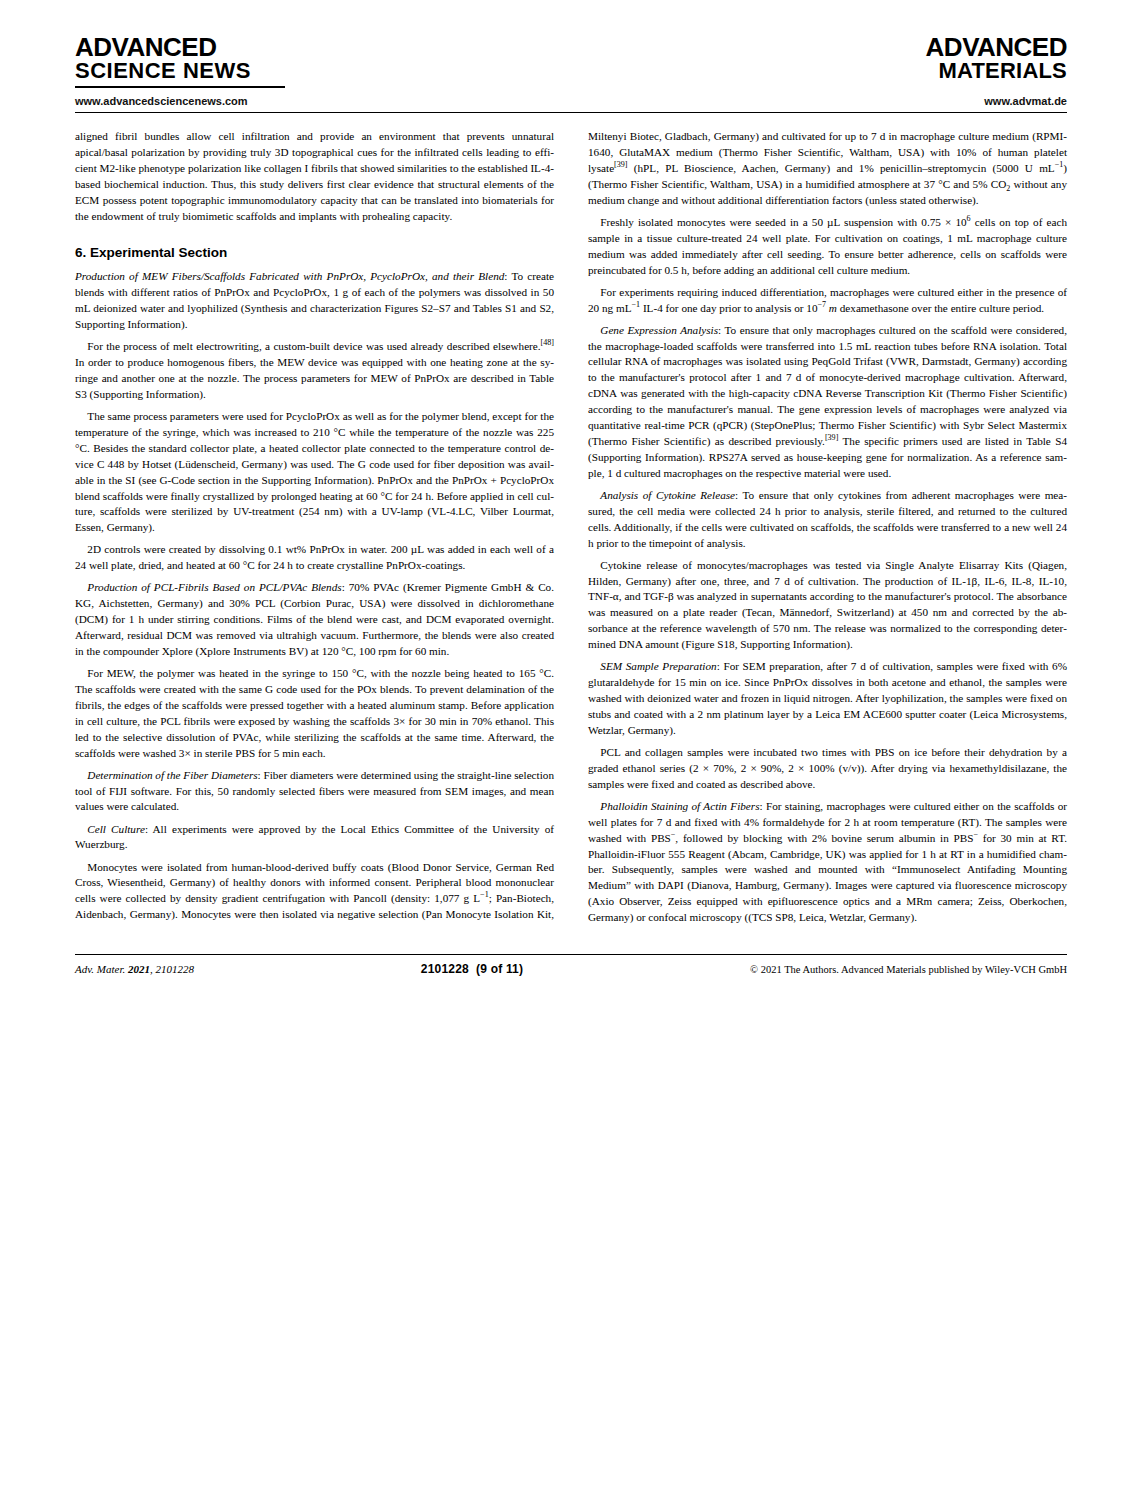ADVANCED
SCIENCE NEWS
ADVANCED
MATERIALS
www.advancedsciencenews.com www.advmat.de
aligned fibril bundles allow cell infiltration and provide an environment that prevents unnatural apical/basal polarization by providing truly 3D topographical cues for the infiltrated cells leading to efficient M2-like phenotype polarization like collagen I fibrils that showed similarities to the established IL-4-based biochemical induction. Thus, this study delivers first clear evidence that structural elements of the ECM possess potent topographic immunomodulatory capacity that can be translated into biomaterials for the endowment of truly biomimetic scaffolds and implants with prohealing capacity.
6. Experimental Section
Production of MEW Fibers/Scaffolds Fabricated with PnPrOx, PcycloPrOx, and their Blend: To create blends with different ratios of PnPrOx and PcycloPrOx, 1 g of each of the polymers was dissolved in 50 mL deionized water and lyophilized (Synthesis and characterization Figures S2–S7 and Tables S1 and S2, Supporting Information).
For the process of melt electrowriting, a custom-built device was used already described elsewhere.[48] In order to produce homogenous fibers, the MEW device was equipped with one heating zone at the syringe and another one at the nozzle. The process parameters for MEW of PnPrOx are described in Table S3 (Supporting Information).
The same process parameters were used for PcycloPrOx as well as for the polymer blend, except for the temperature of the syringe, which was increased to 210 °C while the temperature of the nozzle was 225 °C. Besides the standard collector plate, a heated collector plate connected to the temperature control device C 448 by Hotset (Lüdenscheid, Germany) was used. The G code used for fiber deposition was available in the SI (see G-Code section in the Supporting Information). PnPrOx and the PnPrOx + PcycloPrOx blend scaffolds were finally crystallized by prolonged heating at 60 °C for 24 h. Before applied in cell culture, scaffolds were sterilized by UV-treatment (254 nm) with a UV-lamp (VL-4.LC, Vilber Lourmat, Essen, Germany).
2D controls were created by dissolving 0.1 wt% PnPrOx in water. 200 µL was added in each well of a 24 well plate, dried, and heated at 60 °C for 24 h to create crystalline PnPrOx-coatings.
Production of PCL-Fibrils Based on PCL/PVAc Blends: 70% PVAc (Kremer Pigmente GmbH & Co. KG, Aichstetten, Germany) and 30% PCL (Corbion Purac, USA) were dissolved in dichloromethane (DCM) for 1 h under stirring conditions. Films of the blend were cast, and DCM evaporated overnight. Afterward, residual DCM was removed via ultrahigh vacuum. Furthermore, the blends were also created in the compounder Xplore (Xplore Instruments BV) at 120 °C, 100 rpm for 60 min.
For MEW, the polymer was heated in the syringe to 150 °C, with the nozzle being heated to 165 °C. The scaffolds were created with the same G code used for the POx blends. To prevent delamination of the fibrils, the edges of the scaffolds were pressed together with a heated aluminum stamp. Before application in cell culture, the PCL fibrils were exposed by washing the scaffolds 3× for 30 min in 70% ethanol. This led to the selective dissolution of PVAc, while sterilizing the scaffolds at the same time. Afterward, the scaffolds were washed 3× in sterile PBS for 5 min each.
Determination of the Fiber Diameters: Fiber diameters were determined using the straight-line selection tool of FIJI software. For this, 50 randomly selected fibers were measured from SEM images, and mean values were calculated.
Cell Culture: All experiments were approved by the Local Ethics Committee of the University of Wuerzburg.
Monocytes were isolated from human-blood-derived buffy coats (Blood Donor Service, German Red Cross, Wiesentheid, Germany) of healthy donors with informed consent. Peripheral blood mononuclear cells were collected by density gradient centrifugation with Pancoll (density: 1,077 g L−1; Pan-Biotech, Aidenbach, Germany). Monocytes were then isolated via negative selection (Pan Monocyte Isolation Kit, Miltenyi Biotec, Gladbach, Germany) and cultivated for up to 7 d in macrophage culture medium (RPMI-1640, GlutaMAX medium (Thermo Fisher Scientific, Waltham, USA) with 10% of human platelet lysate[39] (hPL, PL Bioscience, Aachen, Germany) and 1% penicillin–streptomycin (5000 U mL−1) (Thermo Fisher Scientific, Waltham, USA) in a humidified atmosphere at 37 °C and 5% CO2 without any medium change and without additional differentiation factors (unless stated otherwise).
Freshly isolated monocytes were seeded in a 50 µL suspension with 0.75 × 106 cells on top of each sample in a tissue culture-treated 24 well plate. For cultivation on coatings, 1 mL macrophage culture medium was added immediately after cell seeding. To ensure better adherence, cells on scaffolds were preincubated for 0.5 h, before adding an additional cell culture medium.
For experiments requiring induced differentiation, macrophages were cultured either in the presence of 20 ng mL−1 IL-4 for one day prior to analysis or 10−7 m dexamethasone over the entire culture period.
Gene Expression Analysis: To ensure that only macrophages cultured on the scaffold were considered, the macrophage-loaded scaffolds were transferred into 1.5 mL reaction tubes before RNA isolation. Total cellular RNA of macrophages was isolated using PeqGold Trifast (VWR, Darmstadt, Germany) according to the manufacturer's protocol after 1 and 7 d of monocyte-derived macrophage cultivation. Afterward, cDNA was generated with the high-capacity cDNA Reverse Transcription Kit (Thermo Fisher Scientific) according to the manufacturer's manual. The gene expression levels of macrophages were analyzed via quantitative real-time PCR (qPCR) (StepOnePlus; Thermo Fisher Scientific) with Sybr Select Mastermix (Thermo Fisher Scientific) as described previously.[39] The specific primers used are listed in Table S4 (Supporting Information). RPS27A served as house-keeping gene for normalization. As a reference sample, 1 d cultured macrophages on the respective material were used.
Analysis of Cytokine Release: To ensure that only cytokines from adherent macrophages were measured, the cell media were collected 24 h prior to analysis, sterile filtered, and returned to the cultured cells. Additionally, if the cells were cultivated on scaffolds, the scaffolds were transferred to a new well 24 h prior to the timepoint of analysis.
Cytokine release of monocytes/macrophages was tested via Single Analyte Elisarray Kits (Qiagen, Hilden, Germany) after one, three, and 7 d of cultivation. The production of IL-1β, IL-6, IL-8, IL-10, TNF-α, and TGF-β was analyzed in supernatants according to the manufacturer's protocol. The absorbance was measured on a plate reader (Tecan, Männedorf, Switzerland) at 450 nm and corrected by the absorbance at the reference wavelength of 570 nm. The release was normalized to the corresponding determined DNA amount (Figure S18, Supporting Information).
SEM Sample Preparation: For SEM preparation, after 7 d of cultivation, samples were fixed with 6% glutaraldehyde for 15 min on ice. Since PnPrOx dissolves in both acetone and ethanol, the samples were washed with deionized water and frozen in liquid nitrogen. After lyophilization, the samples were fixed on stubs and coated with a 2 nm platinum layer by a Leica EM ACE600 sputter coater (Leica Microsystems, Wetzlar, Germany).
PCL and collagen samples were incubated two times with PBS on ice before their dehydration by a graded ethanol series (2 × 70%, 2 × 90%, 2 × 100% (v/v)). After drying via hexamethyldisilazane, the samples were fixed and coated as described above.
Phalloidin Staining of Actin Fibers: For staining, macrophages were cultured either on the scaffolds or well plates for 7 d and fixed with 4% formaldehyde for 2 h at room temperature (RT). The samples were washed with PBS−, followed by blocking with 2% bovine serum albumin in PBS− for 30 min at RT. Phalloidin-iFluor 555 Reagent (Abcam, Cambridge, UK) was applied for 1 h at RT in a humidified chamber. Subsequently, samples were washed and mounted with “Immunoselect Antifading Mounting Medium” with DAPI (Dianova, Hamburg, Germany). Images were captured via fluorescence microscopy (Axio Observer, Zeiss equipped with epifluorescence optics and a MRm camera; Zeiss, Oberkochen, Germany) or confocal microscopy ((TCS SP8, Leica, Wetzlar, Germany).
Adv. Mater. 2021, 2101228
2101228 (9 of 11)
© 2021 The Authors. Advanced Materials published by Wiley-VCH GmbH